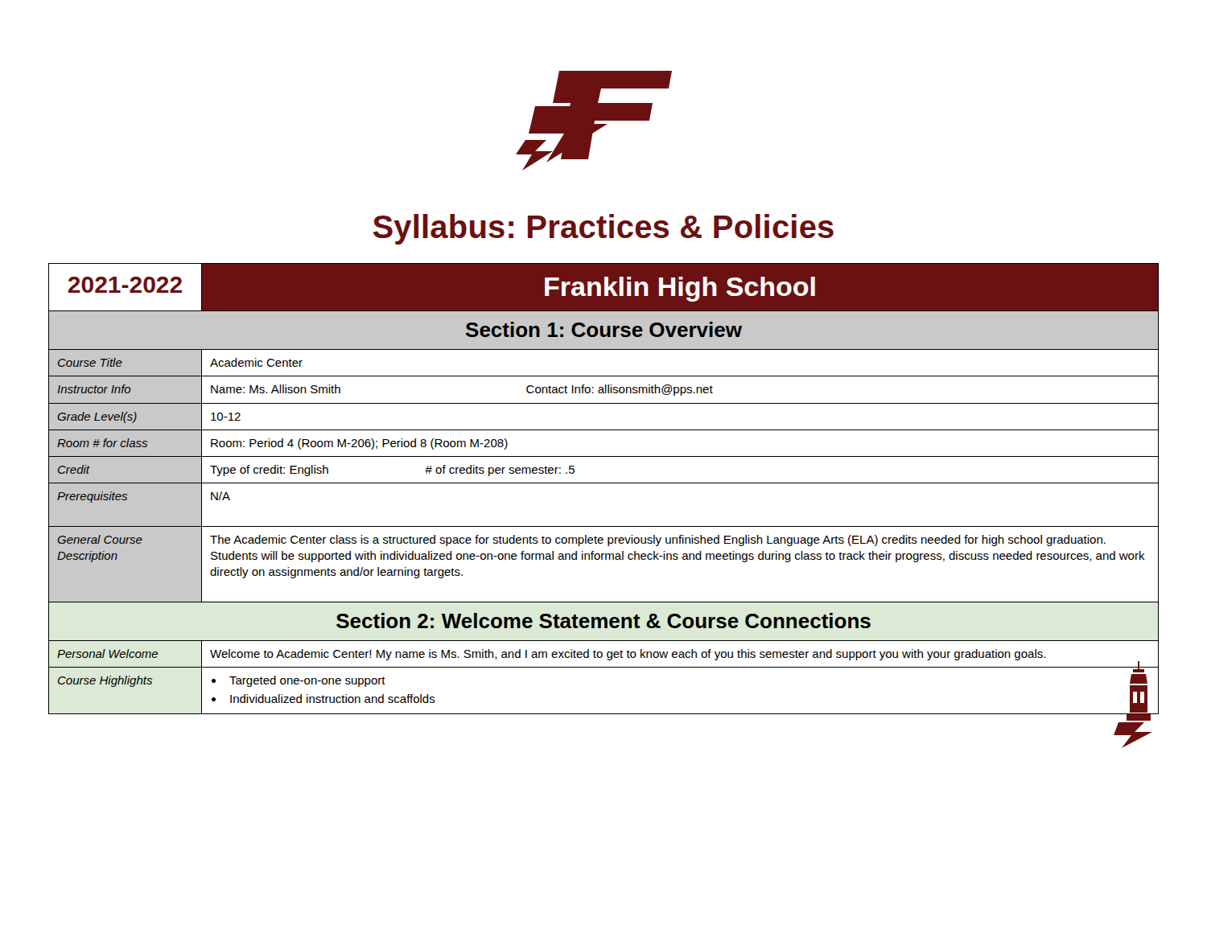Franklin High School F logo
Syllabus: Practices & Policies
| 2021-2022 | Franklin High School |
| Section 1: Course Overview |
| Course Title | Academic Center |
| Instructor Info | Name: Ms. Allison Smith Contact Info: allisonsmith@pps.net |
| Grade Level(s) | 10-12 |
| Room # for class | Room: Period 4 (Room M-206); Period 8 (Room M-208) |
| Credit | Type of credit: English # of credits per semester: .5 |
| Prerequisites | N/A |
| General Course Description | The Academic Center class is a structured space for students to complete previously unfinished English Language Arts (ELA) credits needed for high school graduation. Students will be supported with individualized one-on-one formal and informal check-ins and meetings during class to track their progress, discuss needed resources, and work directly on assignments and/or learning targets. |
| Section 2: Welcome Statement & Course Connections |
| Personal Welcome | Welcome to Academic Center! My name is Ms. Smith, and I am excited to get to know each of you this semester and support you with your graduation goals. |
| Course Highlights | Targeted one-on-one support Individualized instruction and scaffolds |